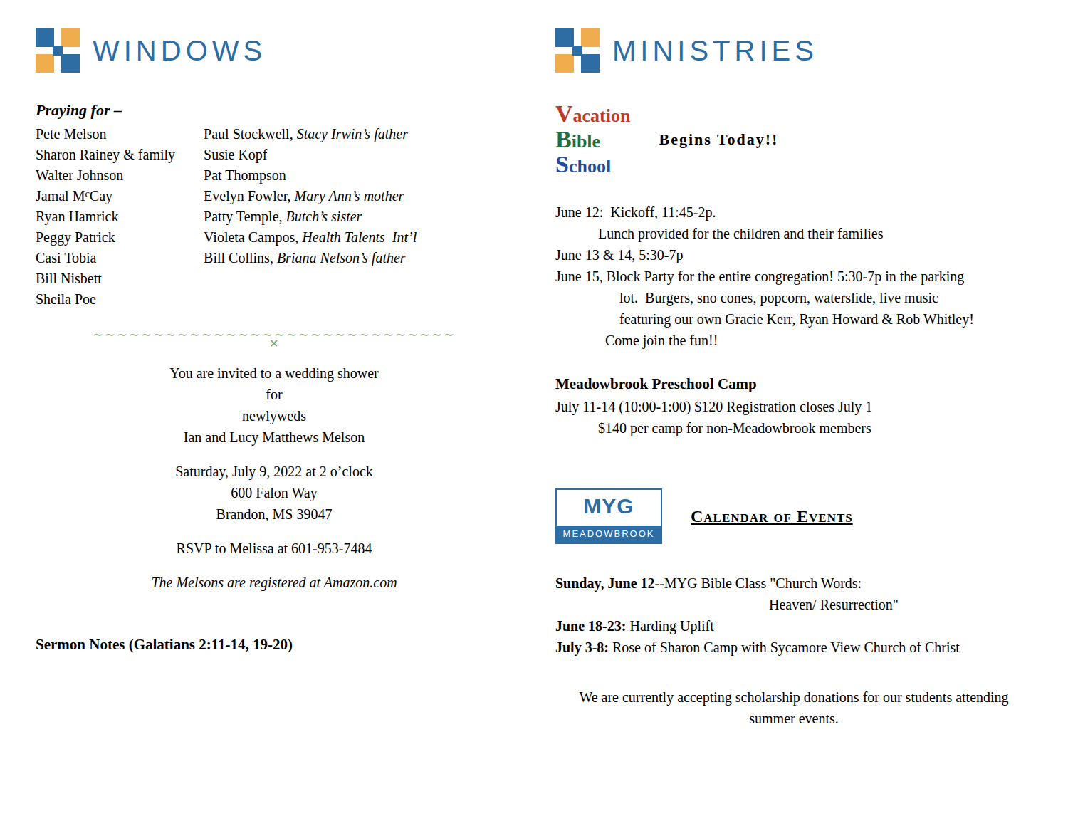Windows
Praying for –
| Pete Melson | Paul Stockwell, Stacy Irwin’s father |
| Sharon Rainey & family | Susie Kopf |
| Walter Johnson | Pat Thompson |
| Jamal M c Cay | Evelyn Fowler, Mary Ann’s mother |
| Ryan Hamrick | Patty Temple, Butch’s sister |
| Peggy Patrick | Violeta Campos, Health Talents Int’l |
| Casi Tobia | Bill Collins, Briana Nelson’s father |
| Bill Nisbett | |
| Sheila Poe | |
∼∼∼∼∼∼∼∼∼∼∼∼∼∼∼∼∼∼∼∼∼∼∼∼∼∼∼∼∼∼ ✕
You are invited to a wedding shower
for
newlyweds
Ian and Lucy Matthews Melson
Saturday, July 9, 2022 at 2 o’clock
600 Falon Way
Brandon, MS 39047
RSVP to Melissa at 601-953-7484
The Melsons are registered at Amazon.com
Sermon Notes (Galatians 2:11-14, 19-20)
Ministries
Vacation
Bible
School
Begins Today!!
June 12: Kickoff, 11:45-2p. Lunch provided for the children and their families June 13 & 14, 5:30-7p
June 15, Block Party for the entire congregation! 5:30-7p in the parking lot. Burgers, sno cones, popcorn, waterslide, live music featuring our own Gracie Kerr, Ryan Howard & Rob Whitley! Come join the fun!!
Meadowbrook Preschool Camp
July 11-14 (10:00-1:00) $120 Registration closes July 1 $140 per camp for non-Meadowbrook members
MYG
MEADOWBROOK
Calendar of Events
Sunday, June 12--MYG Bible Class "Church Words: Heaven/ Resurrection" June 18-23: Harding Uplift
July 3-8: Rose of Sharon Camp with Sycamore View Church of Christ
We are currently accepting scholarship donations for our students attending summer events.